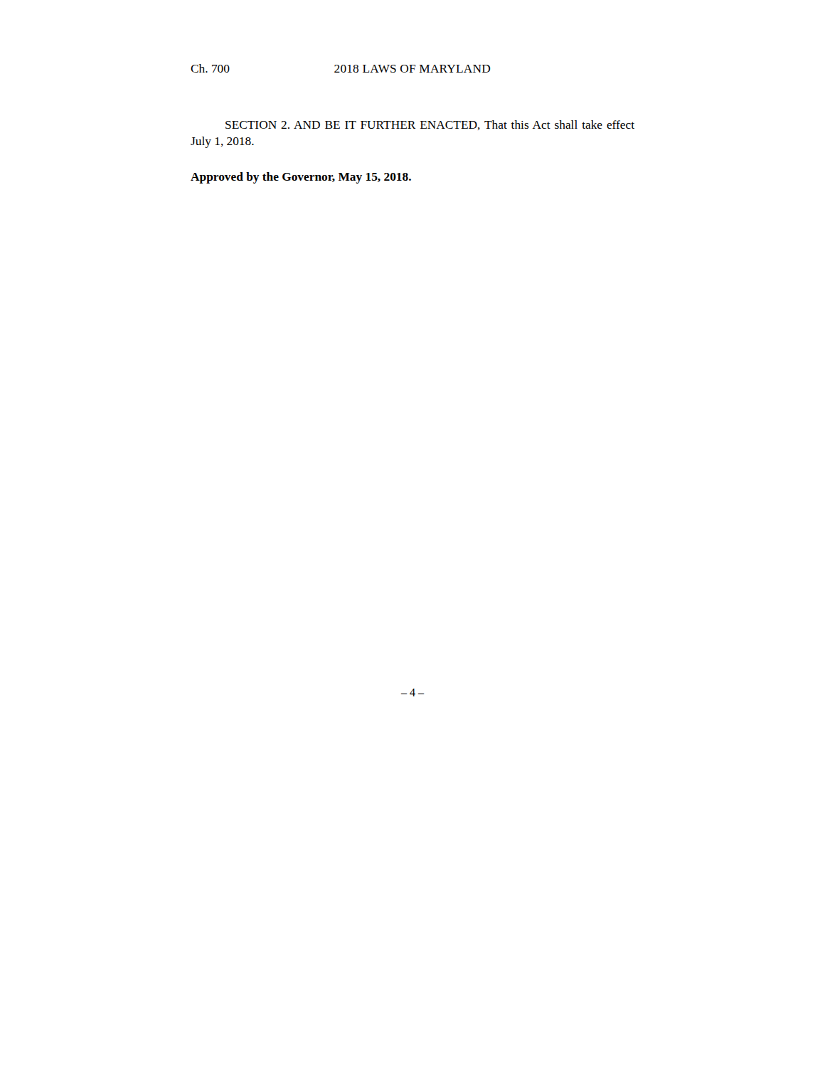Ch. 700 2018 LAWS OF MARYLAND
SECTION 2. AND BE IT FURTHER ENACTED, That this Act shall take effect July 1, 2018.
Approved by the Governor, May 15, 2018.
– 4 –